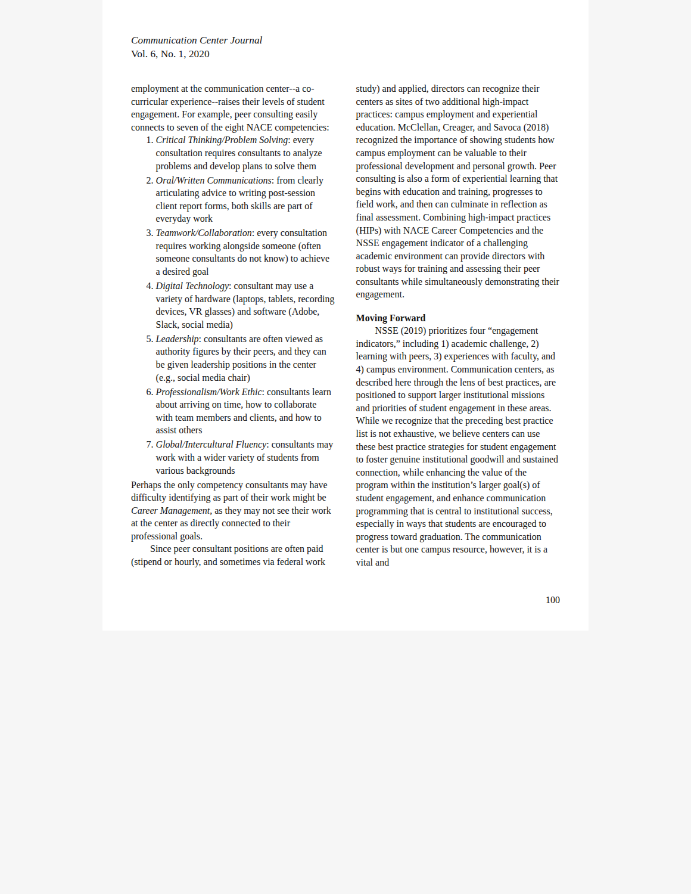Communication Center Journal
Vol. 6, No. 1, 2020
employment at the communication center--a co-curricular experience--raises their levels of student engagement. For example, peer consulting easily connects to seven of the eight NACE competencies:
Critical Thinking/Problem Solving: every consultation requires consultants to analyze problems and develop plans to solve them
Oral/Written Communications: from clearly articulating advice to writing post-session client report forms, both skills are part of everyday work
Teamwork/Collaboration: every consultation requires working alongside someone (often someone consultants do not know) to achieve a desired goal
Digital Technology: consultant may use a variety of hardware (laptops, tablets, recording devices, VR glasses) and software (Adobe, Slack, social media)
Leadership: consultants are often viewed as authority figures by their peers, and they can be given leadership positions in the center (e.g., social media chair)
Professionalism/Work Ethic: consultants learn about arriving on time, how to collaborate with team members and clients, and how to assist others
Global/Intercultural Fluency: consultants may work with a wider variety of students from various backgrounds
Perhaps the only competency consultants may have difficulty identifying as part of their work might be Career Management, as they may not see their work at the center as directly connected to their professional goals.
Since peer consultant positions are often paid (stipend or hourly, and sometimes via federal work study) and applied, directors can recognize their centers as sites of two additional high-impact practices: campus employment and experiential education. McClellan, Creager, and Savoca (2018) recognized the importance of showing students how campus employment can be valuable to their professional development and personal growth. Peer consulting is also a form of experiential learning that begins with education and training, progresses to field work, and then can culminate in reflection as final assessment. Combining high-impact practices (HIPs) with NACE Career Competencies and the NSSE engagement indicator of a challenging academic environment can provide directors with robust ways for training and assessing their peer consultants while simultaneously demonstrating their engagement.
Moving Forward
NSSE (2019) prioritizes four “engagement indicators,” including 1) academic challenge, 2) learning with peers, 3) experiences with faculty, and 4) campus environment. Communication centers, as described here through the lens of best practices, are positioned to support larger institutional missions and priorities of student engagement in these areas. While we recognize that the preceding best practice list is not exhaustive, we believe centers can use these best practice strategies for student engagement to foster genuine institutional goodwill and sustained connection, while enhancing the value of the program within the institution’s larger goal(s) of student engagement, and enhance communication programming that is central to institutional success, especially in ways that students are encouraged to progress toward graduation. The communication center is but one campus resource, however, it is a vital and
100